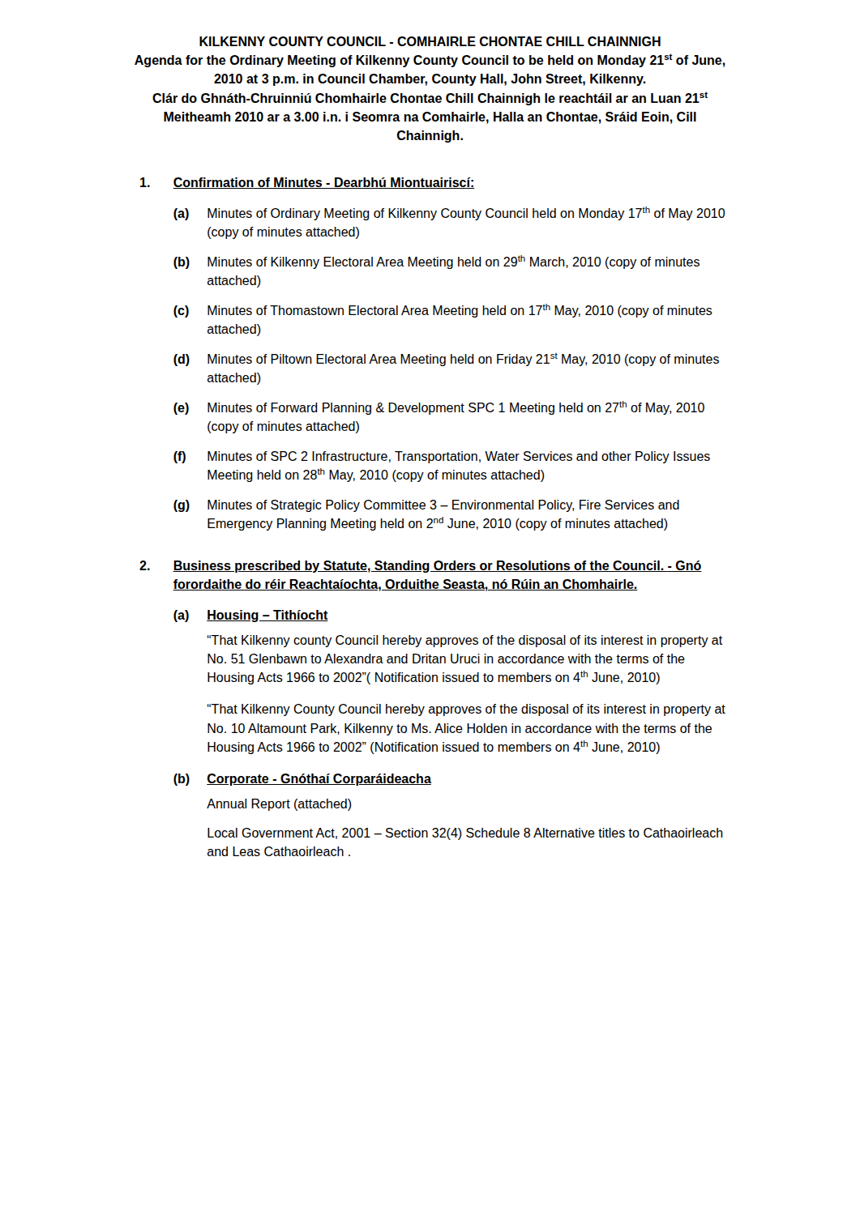KILKENNY COUNTY COUNCIL - COMHAIRLE CHONTAE CHILL CHAINNIGH
Agenda for the Ordinary Meeting of Kilkenny County Council to be held on Monday 21st of June, 2010 at 3 p.m. in Council Chamber, County Hall, John Street, Kilkenny.
Clár do Ghnáth-Chruinniú Chomhairle Chontae Chill Chainnigh le reachtáil ar an Luan 21st Meitheamh 2010 ar a 3.00 i.n. i Seomra na Comhairle, Halla an Chontae, Sráid Eoin, Cill Chainnigh.
Confirmation of Minutes - Dearbhú Miontuairiscí:
Minutes of Ordinary Meeting of Kilkenny County Council held on Monday 17th of May 2010 (copy of minutes attached)
Minutes of Kilkenny Electoral Area Meeting held on 29th March, 2010 (copy of minutes attached)
Minutes of Thomastown Electoral Area Meeting held on 17th May, 2010 (copy of minutes attached)
Minutes of Piltown Electoral Area Meeting held on Friday 21st May, 2010 (copy of minutes attached)
Minutes of Forward Planning & Development SPC 1 Meeting held on 27th of May, 2010 (copy of minutes attached)
Minutes of SPC 2 Infrastructure, Transportation, Water Services and other Policy Issues Meeting held on 28th May, 2010 (copy of minutes attached)
Minutes of Strategic Policy Committee 3 – Environmental Policy, Fire Services and Emergency Planning Meeting held on 2nd June, 2010 (copy of minutes attached)
Business prescribed by Statute, Standing Orders or Resolutions of the Council. - Gnó forordaithe do réir Reachtaíochta, Orduithe Seasta, nó Rúin an Chomhairle.
Housing – Tithíocht
“That Kilkenny county Council hereby approves of the disposal of its interest in property at No. 51 Glenbawn to Alexandra and Dritan Uruci in accordance with the terms of the Housing Acts 1966 to 2002”( Notification issued to members on 4th June, 2010)
“That Kilkenny County Council hereby approves of the disposal of its interest in property at No. 10 Altamount Park, Kilkenny to Ms. Alice Holden in accordance with the terms of the Housing Acts 1966 to 2002” (Notification issued to members on 4th June, 2010)
Corporate - Gnóthaí Corparáideacha
Annual Report (attached)
Local Government Act, 2001 – Section 32(4) Schedule 8 Alternative titles to Cathaoirleach and Leas Cathaoirleach .